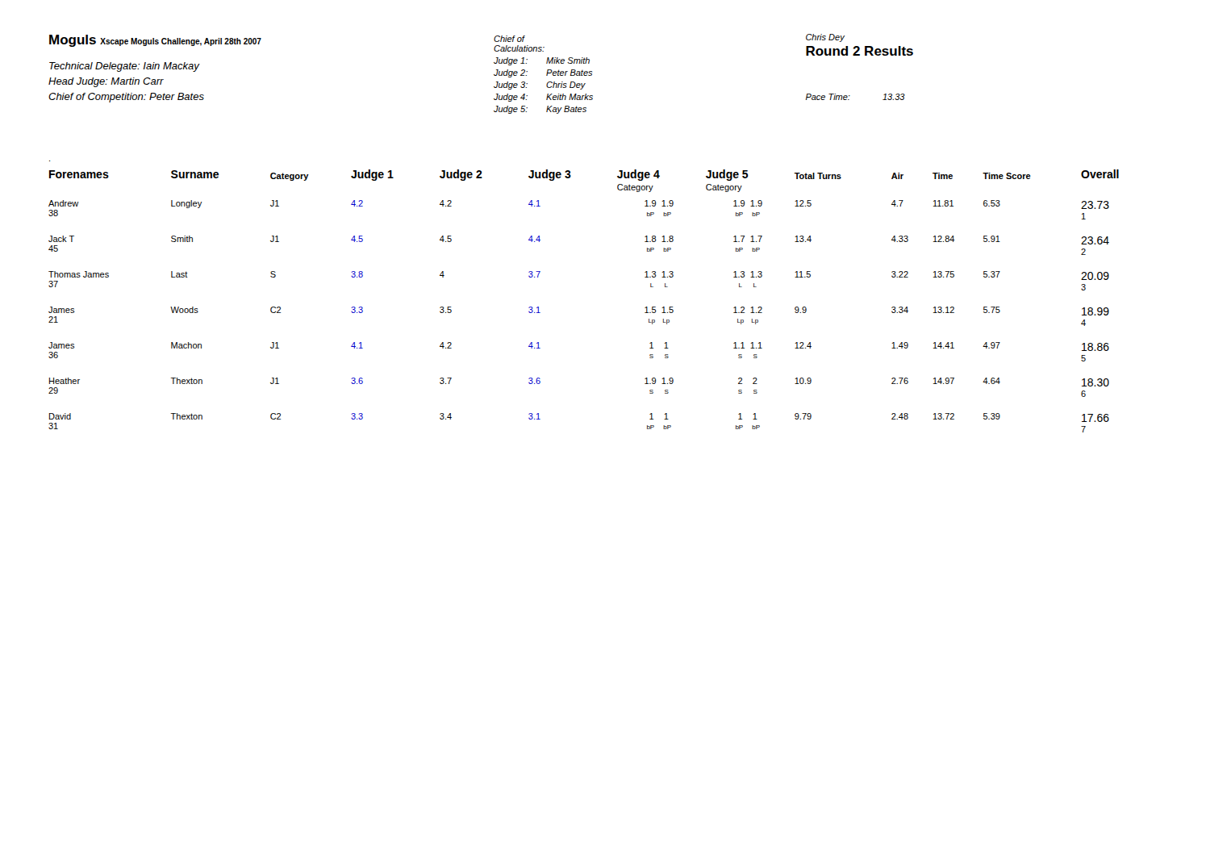Moguls Xscape Moguls Challenge, April 28th 2007
Technical Delegate: Iain Mackay
Head Judge: Martin Carr
Chief of Competition: Peter Bates
Chief of Calculations:
Judge 1: Mike Smith
Judge 2: Peter Bates
Judge 3: Chris Dey
Judge 4: Keith Marks
Judge 5: Kay Bates
Chris Dey
Round 2 Results
Pace Time:13.33
.
| Forenames | Surname | Category | Judge 1 | Judge 2 | Judge 3 | Judge 4 | Judge 5 | Total Turns | Air | Time | Time Score | Overall |
| --- | --- | --- | --- | --- | --- | --- | --- | --- | --- | --- | --- | --- |
| | | | | | | Category | Category | | | | | |
| Andrew 38 | Longley | J1 | 4.2 | 4.2 | 4.1 | 1.9 1.9 bP bP | 1.9 1.9 bP bP | 12.5 | 4.7 | 11.81 | 6.53 | 23.73 1 |
| Jack T 45 | Smith | J1 | 4.5 | 4.5 | 4.4 | 1.8 1.8 bP bP | 1.7 1.7 bP bP | 13.4 | 4.33 | 12.84 | 5.91 | 23.64 2 |
| Thomas James 37 | Last | S | 3.8 | 4 | 3.7 | 1.3 1.3 L L | 1.3 1.3 L L | 11.5 | 3.22 | 13.75 | 5.37 | 20.09 3 |
| James 21 | Woods | C2 | 3.3 | 3.5 | 3.1 | 1.5 1.5 Lp Lp | 1.2 1.2 Lp Lp | 9.9 | 3.34 | 13.12 | 5.75 | 18.99 4 |
| James 36 | Machon | J1 | 4.1 | 4.2 | 4.1 | 1 1 S S | 1.1 1.1 S S | 12.4 | 1.49 | 14.41 | 4.97 | 18.86 5 |
| Heather 29 | Thexton | J1 | 3.6 | 3.7 | 3.6 | 1.9 1.9 S S | 2 2 S S | 10.9 | 2.76 | 14.97 | 4.64 | 18.30 6 |
| David 31 | Thexton | C2 | 3.3 | 3.4 | 3.1 | 1 1 bP bP | 1 1 bP bP | 9.79 | 2.48 | 13.72 | 5.39 | 17.66 7 |